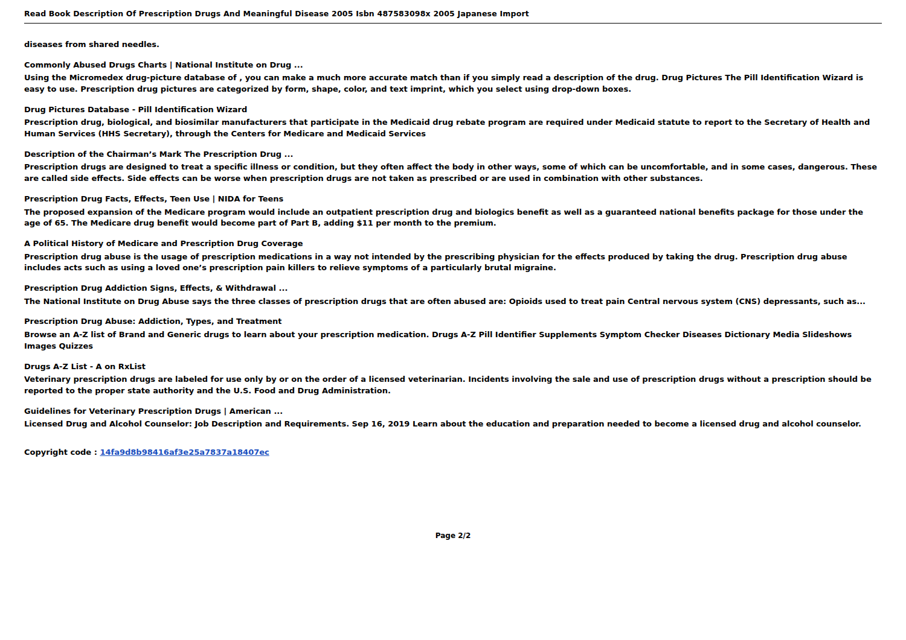Read Book Description Of Prescription Drugs And Meaningful Disease 2005 Isbn 487583098x 2005 Japanese Import
diseases from shared needles.
Commonly Abused Drugs Charts | National Institute on Drug ...
Using the Micromedex drug-picture database of , you can make a much more accurate match than if you simply read a description of the drug. Drug Pictures The Pill Identification Wizard is easy to use. Prescription drug pictures are categorized by form, shape, color, and text imprint, which you select using drop-down boxes.
Drug Pictures Database - Pill Identification Wizard
Prescription drug, biological, and biosimilar manufacturers that participate in the Medicaid drug rebate program are required under Medicaid statute to report to the Secretary of Health and Human Services (HHS Secretary), through the Centers for Medicare and Medicaid Services
Description of the Chairman’s Mark The Prescription Drug ...
Prescription drugs are designed to treat a specific illness or condition, but they often affect the body in other ways, some of which can be uncomfortable, and in some cases, dangerous. These are called side effects. Side effects can be worse when prescription drugs are not taken as prescribed or are used in combination with other substances.
Prescription Drug Facts, Effects, Teen Use | NIDA for Teens
The proposed expansion of the Medicare program would include an outpatient prescription drug and biologics benefit as well as a guaranteed national benefits package for those under the age of 65. The Medicare drug benefit would become part of Part B, adding $11 per month to the premium.
A Political History of Medicare and Prescription Drug Coverage
Prescription drug abuse is the usage of prescription medications in a way not intended by the prescribing physician for the effects produced by taking the drug. Prescription drug abuse includes acts such as using a loved one’s prescription pain killers to relieve symptoms of a particularly brutal migraine.
Prescription Drug Addiction Signs, Effects, & Withdrawal ...
The National Institute on Drug Abuse says the three classes of prescription drugs that are often abused are: Opioids used to treat pain Central nervous system (CNS) depressants, such as...
Prescription Drug Abuse: Addiction, Types, and Treatment
Browse an A-Z list of Brand and Generic drugs to learn about your prescription medication. Drugs A-Z Pill Identifier Supplements Symptom Checker Diseases Dictionary Media Slideshows Images Quizzes
Drugs A-Z List - A on RxList
Veterinary prescription drugs are labeled for use only by or on the order of a licensed veterinarian. Incidents involving the sale and use of prescription drugs without a prescription should be reported to the proper state authority and the U.S. Food and Drug Administration.
Guidelines for Veterinary Prescription Drugs | American ...
Licensed Drug and Alcohol Counselor: Job Description and Requirements. Sep 16, 2019 Learn about the education and preparation needed to become a licensed drug and alcohol counselor.
Copyright code : 14fa9d8b98416af3e25a7837a18407ec
Page 2/2